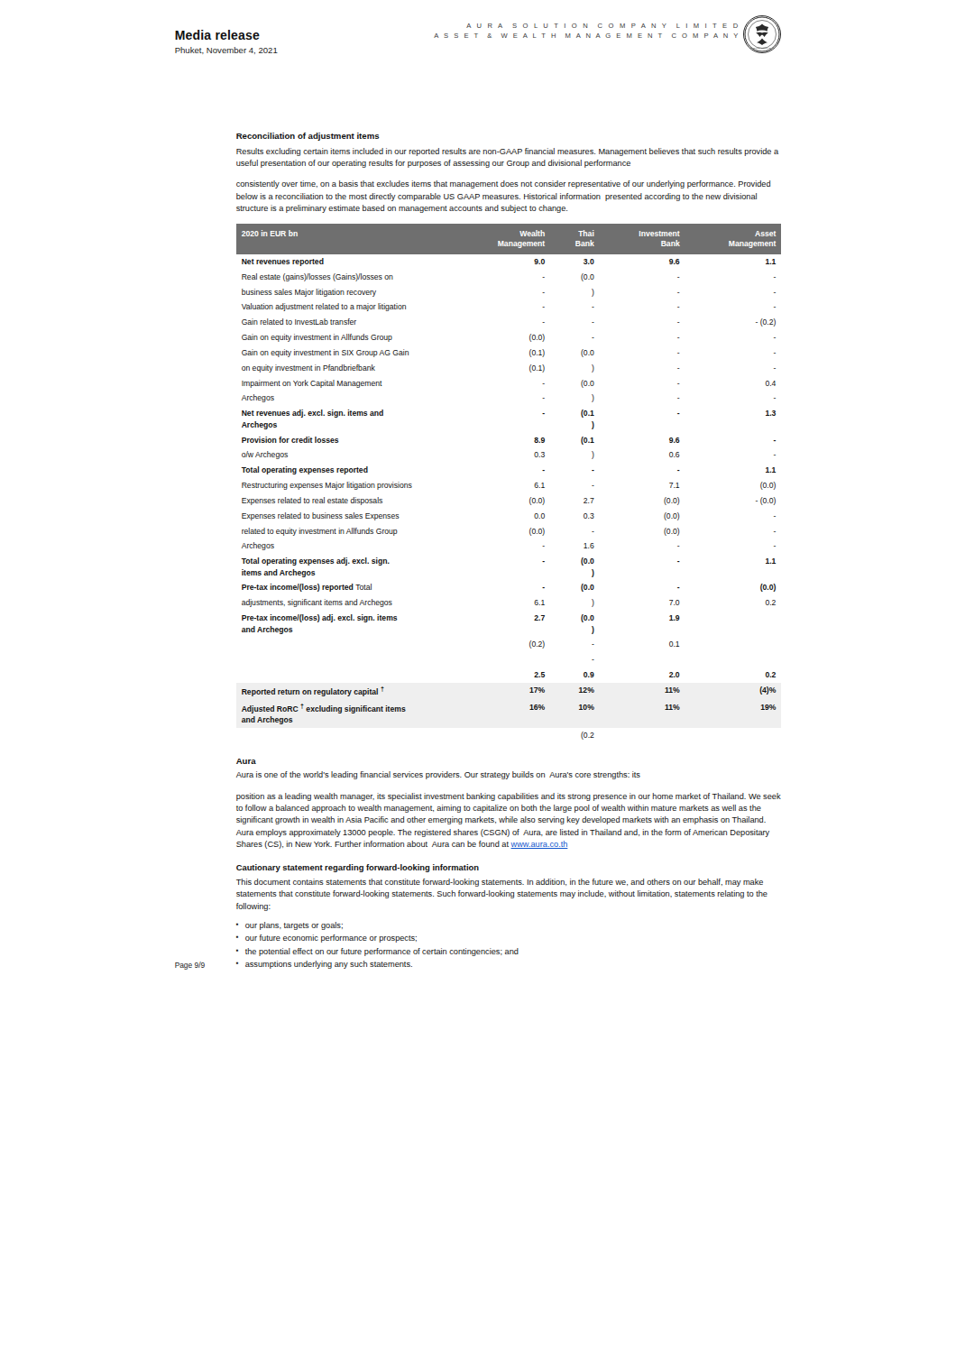A U R A S O L U T I O N C O M P A N Y L I M I T E D
A S S E T & W E A L T H M A N A G E M E N T C O M P A N Y
AURA SOLUTION COMPANY LIMITED
Media release
Phuket, November 4, 2021
Reconciliation of adjustment items
Results excluding certain items included in our reported results are non-GAAP financial measures. Management believes that such results provide a useful presentation of our operating results for purposes of assessing our Group and divisional performance
consistently over time, on a basis that excludes items that management does not consider representative of our underlying performance. Provided below is a reconciliation to the most directly comparable US GAAP measures. Historical information presented according to the new divisional structure is a preliminary estimate based on management accounts and subject to change.
| 2020 in EUR bn | Wealth Management | Thai Bank | Investment Bank | Asset Management |
| --- | --- | --- | --- | --- |
| Net revenues reported | 9.0 | 3.0 | 9.6 | 1.1 |
| Real estate (gains)/losses (Gains)/losses on | - | (0.0 | - | - |
| business sales Major litigation recovery | - | ) | - | - |
| Valuation adjustment related to a major litigation | - | - | - | - |
| Gain related to InvestLab transfer | - | - | - | - (0.2) |
| Gain on equity investment in Allfunds Group | (0.0) | - | - | - |
| Gain on equity investment in SIX Group AG Gain | (0.1) | (0.0 | - | - |
| on equity investment in Pfandbriefbank | (0.1) | ) | - | - |
| Impairment on York Capital Management | - | (0.0 | - | 0.4 |
| Archegos | - | ) | - | - |
| Net revenues adj. excl. sign. items and Archegos | - | (0.1 ) | - | 1.3 |
| Provision for credit losses | 8.9 | (0.1 | 9.6 | - |
| o/w Archegos | 0.3 | ) | 0.6 | - |
| Total operating expenses reported | - | - | - | 1.1 |
| Restructuring expenses Major litigation provisions | 6.1 | - | 7.1 | (0.0) |
| Expenses related to real estate disposals | (0.0) | 2.7 | (0.0) | - (0.0) |
| Expenses related to business sales Expenses | 0.0 | 0.3 | (0.0) | - |
| related to equity investment in Allfunds Group | (0.0) | - | (0.0) | - |
| Archegos | - | 1.6 | - | - |
| Total operating expenses adj. excl. sign. items and Archegos | - | (0.0 ) | - | 1.1 |
| Pre-tax income/(loss) reported Total | - | (0.0 | - | (0.0) |
| adjustments, significant items and Archegos | 6.1 | ) | 7.0 | 0.2 |
| Pre-tax income/(loss) adj. excl. sign. items and Archegos | 2.7 | (0.0 ) | 1.9 | |
| | (0.2) | - | 0.1 | |
| | | - | | |
| | 2.5 | 0.9 | 2.0 | 0.2 |
| Reported return on regulatory capital † | 17% | 12% | 11% | (4)% |
| Adjusted RoRC † excluding significant items and Archegos | 16% | 10% | 11% | 19% |
| | | (0.2 | | |
Aura
Aura is one of the world's leading financial services providers. Our strategy builds on Aura's core strengths: its
position as a leading wealth manager, its specialist investment banking capabilities and its strong presence in our home market of Thailand. We seek to follow a balanced approach to wealth management, aiming to capitalize on both the large pool of wealth within mature markets as well as the significant growth in wealth in Asia Pacific and other emerging markets, while also serving key developed markets with an emphasis on Thailand. Aura employs approximately 13000 people. The registered shares (CSGN) of Aura, are listed in Thailand and, in the form of American Depositary Shares (CS), in New York. Further information about Aura can be found at www.aura.co.th
Cautionary statement regarding forward-looking information
This document contains statements that constitute forward-looking statements. In addition, in the future we, and others on our behalf, may make statements that constitute forward-looking statements. Such forward-looking statements may include, without limitation, statements relating to the following:
our plans, targets or goals;
our future economic performance or prospects;
the potential effect on our future performance of certain contingencies; and
assumptions underlying any such statements.
Page 9/9